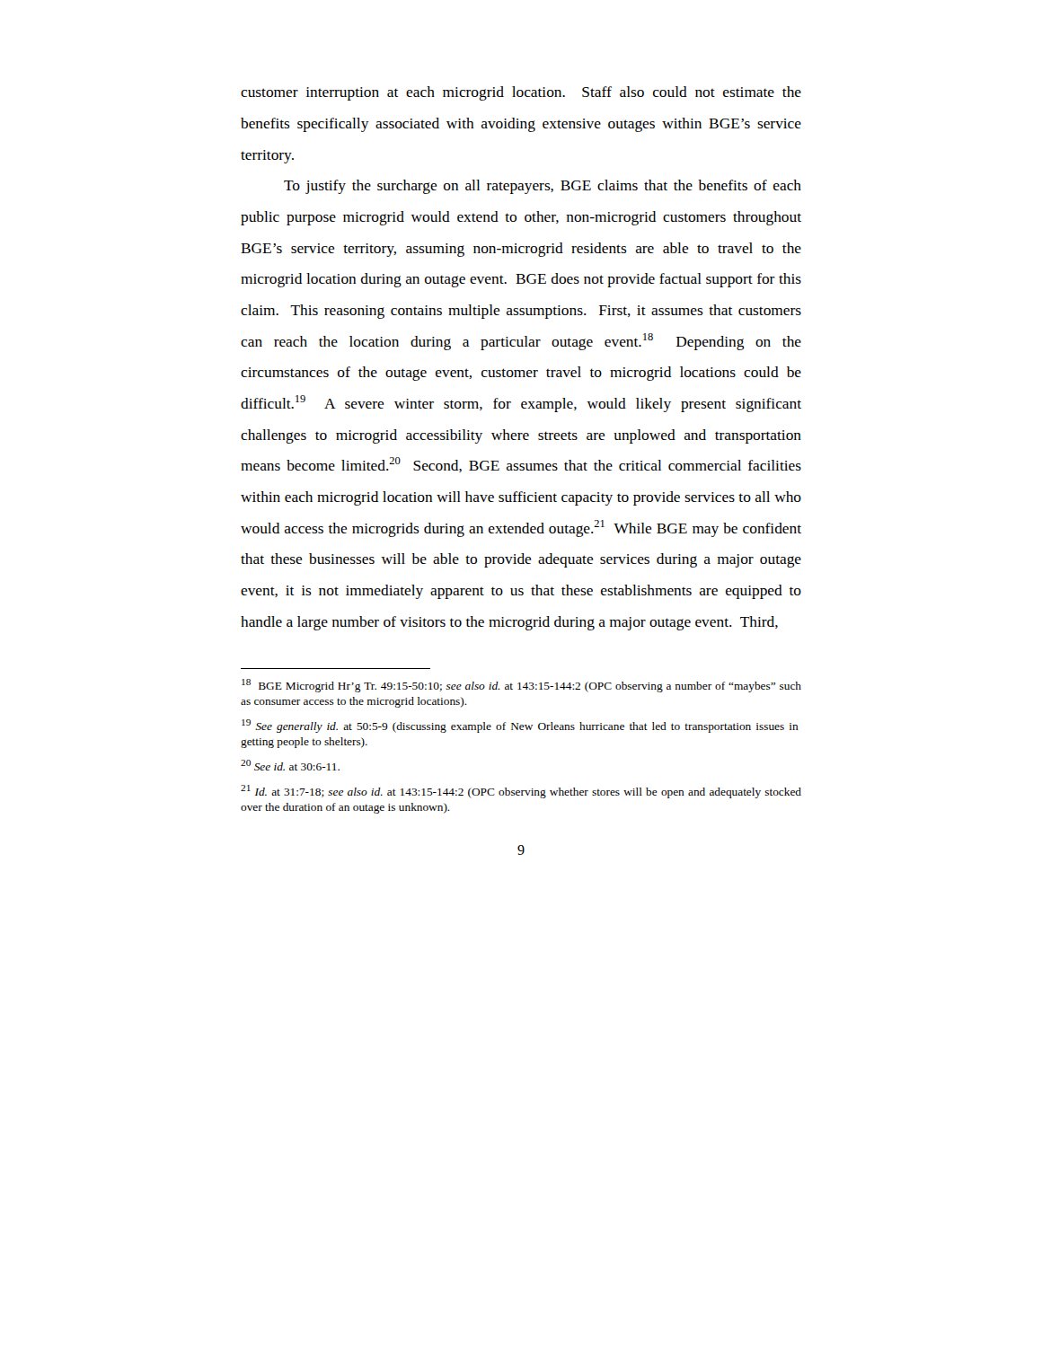customer interruption at each microgrid location. Staff also could not estimate the benefits specifically associated with avoiding extensive outages within BGE’s service territory.
To justify the surcharge on all ratepayers, BGE claims that the benefits of each public purpose microgrid would extend to other, non-microgrid customers throughout BGE’s service territory, assuming non-microgrid residents are able to travel to the microgrid location during an outage event. BGE does not provide factual support for this claim. This reasoning contains multiple assumptions. First, it assumes that customers can reach the location during a particular outage event.18 Depending on the circumstances of the outage event, customer travel to microgrid locations could be difficult.19 A severe winter storm, for example, would likely present significant challenges to microgrid accessibility where streets are unplowed and transportation means become limited.20 Second, BGE assumes that the critical commercial facilities within each microgrid location will have sufficient capacity to provide services to all who would access the microgrids during an extended outage.21 While BGE may be confident that these businesses will be able to provide adequate services during a major outage event, it is not immediately apparent to us that these establishments are equipped to handle a large number of visitors to the microgrid during a major outage event. Third,
18 BGE Microgrid Hr’g Tr. 49:15-50:10; see also id. at 143:15-144:2 (OPC observing a number of “maybes” such as consumer access to the microgrid locations).
19 See generally id. at 50:5-9 (discussing example of New Orleans hurricane that led to transportation issues in getting people to shelters).
20 See id. at 30:6-11.
21 Id. at 31:7-18; see also id. at 143:15-144:2 (OPC observing whether stores will be open and adequately stocked over the duration of an outage is unknown).
9